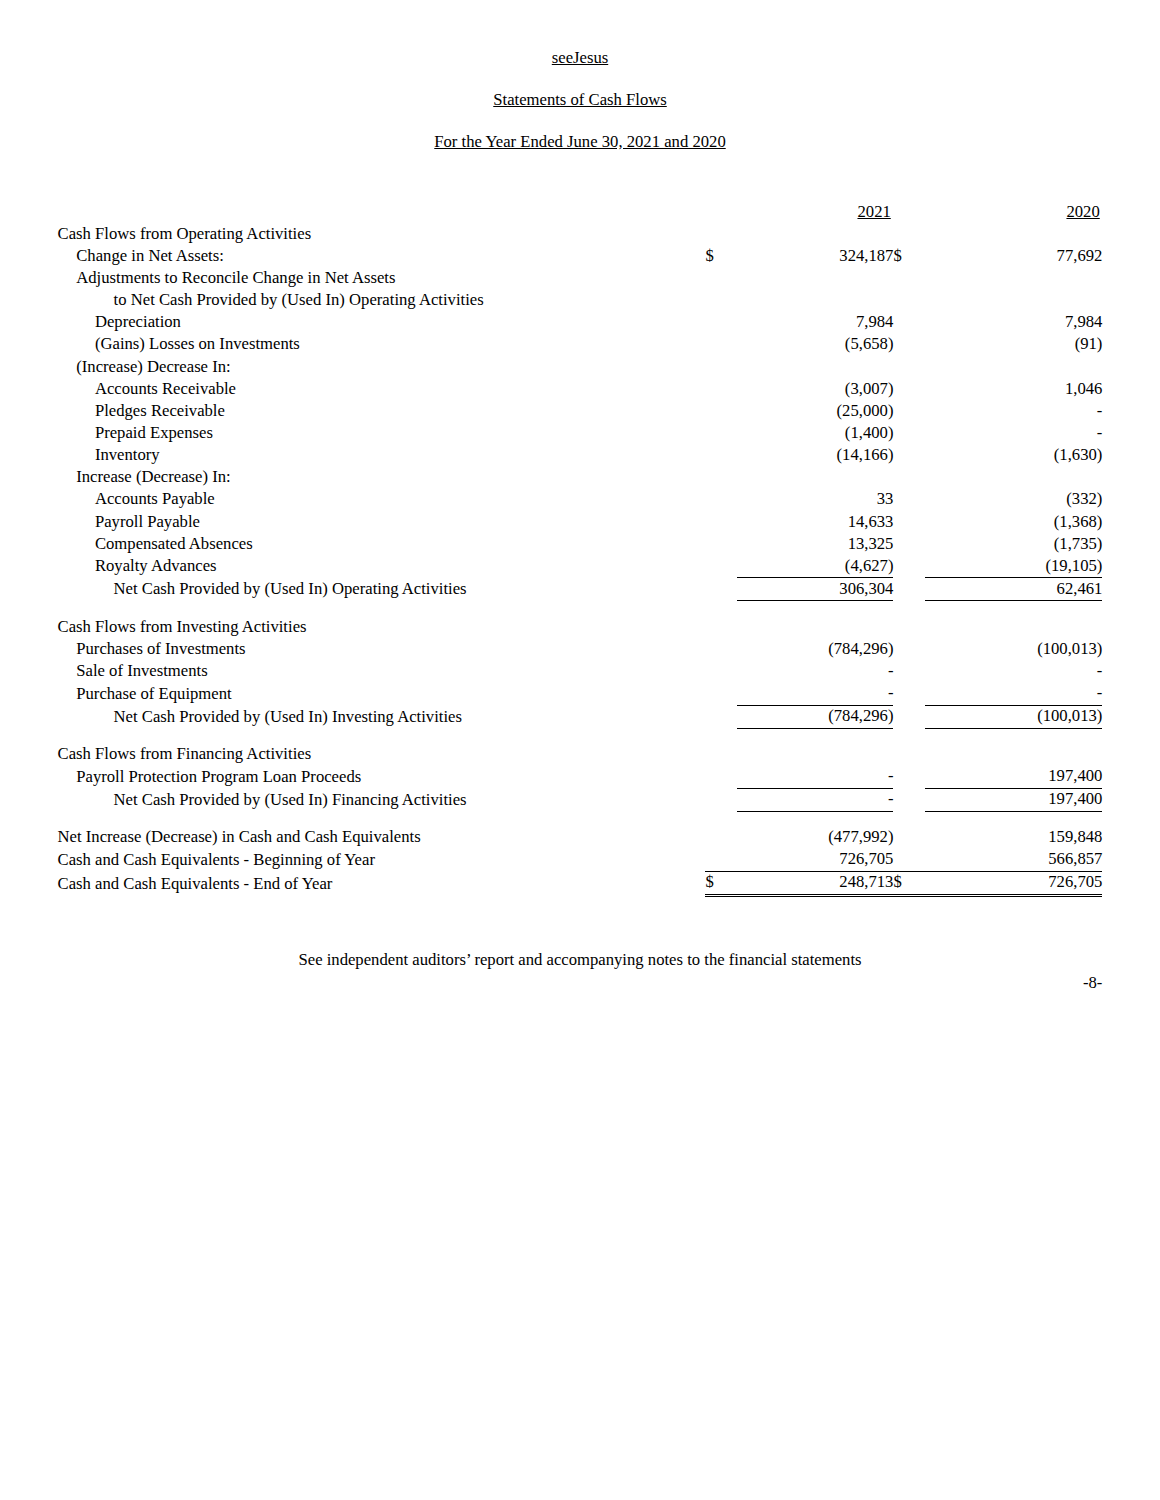seeJesus
Statements of Cash Flows
For the Year Ended June 30, 2021 and 2020
| | | 2021 | | 2020 |
| Cash Flows from Operating Activities | | | | |
| Change in Net Assets: | $ | 324,187 | $ | 77,692 |
| Adjustments to Reconcile Change in Net Assets | | | | |
| to Net Cash Provided by (Used In) Operating Activities | | | | |
| Depreciation | | 7,984 | | 7,984 |
| (Gains) Losses on Investments | | (5,658) | | (91) |
| (Increase) Decrease In: | | | | |
| Accounts Receivable | | (3,007) | | 1,046 |
| Pledges Receivable | | (25,000) | | - |
| Prepaid Expenses | | (1,400) | | - |
| Inventory | | (14,166) | | (1,630) |
| Increase (Decrease) In: | | | | |
| Accounts Payable | | 33 | | (332) |
| Payroll Payable | | 14,633 | | (1,368) |
| Compensated Absences | | 13,325 | | (1,735) |
| Royalty Advances | | (4,627) | | (19,105) |
| Net Cash Provided by (Used In) Operating Activities | | 306,304 | | 62,461 |
| Cash Flows from Investing Activities | | | | |
| Purchases of Investments | | (784,296) | | (100,013) |
| Sale of Investments | | - | | - |
| Purchase of Equipment | | - | | - |
| Net Cash Provided by (Used In) Investing Activities | | (784,296) | | (100,013) |
| Cash Flows from Financing Activities | | | | |
| Payroll Protection Program Loan Proceeds | | - | | 197,400 |
| Net Cash Provided by (Used In) Financing Activities | | - | | 197,400 |
| Net Increase (Decrease) in Cash and Cash Equivalents | | (477,992) | | 159,848 |
| Cash and Cash Equivalents - Beginning of Year | | 726,705 | | 566,857 |
| Cash and Cash Equivalents - End of Year | $ | 248,713 | $ | 726,705 |
See independent auditors’ report and accompanying notes to the financial statements
-8-